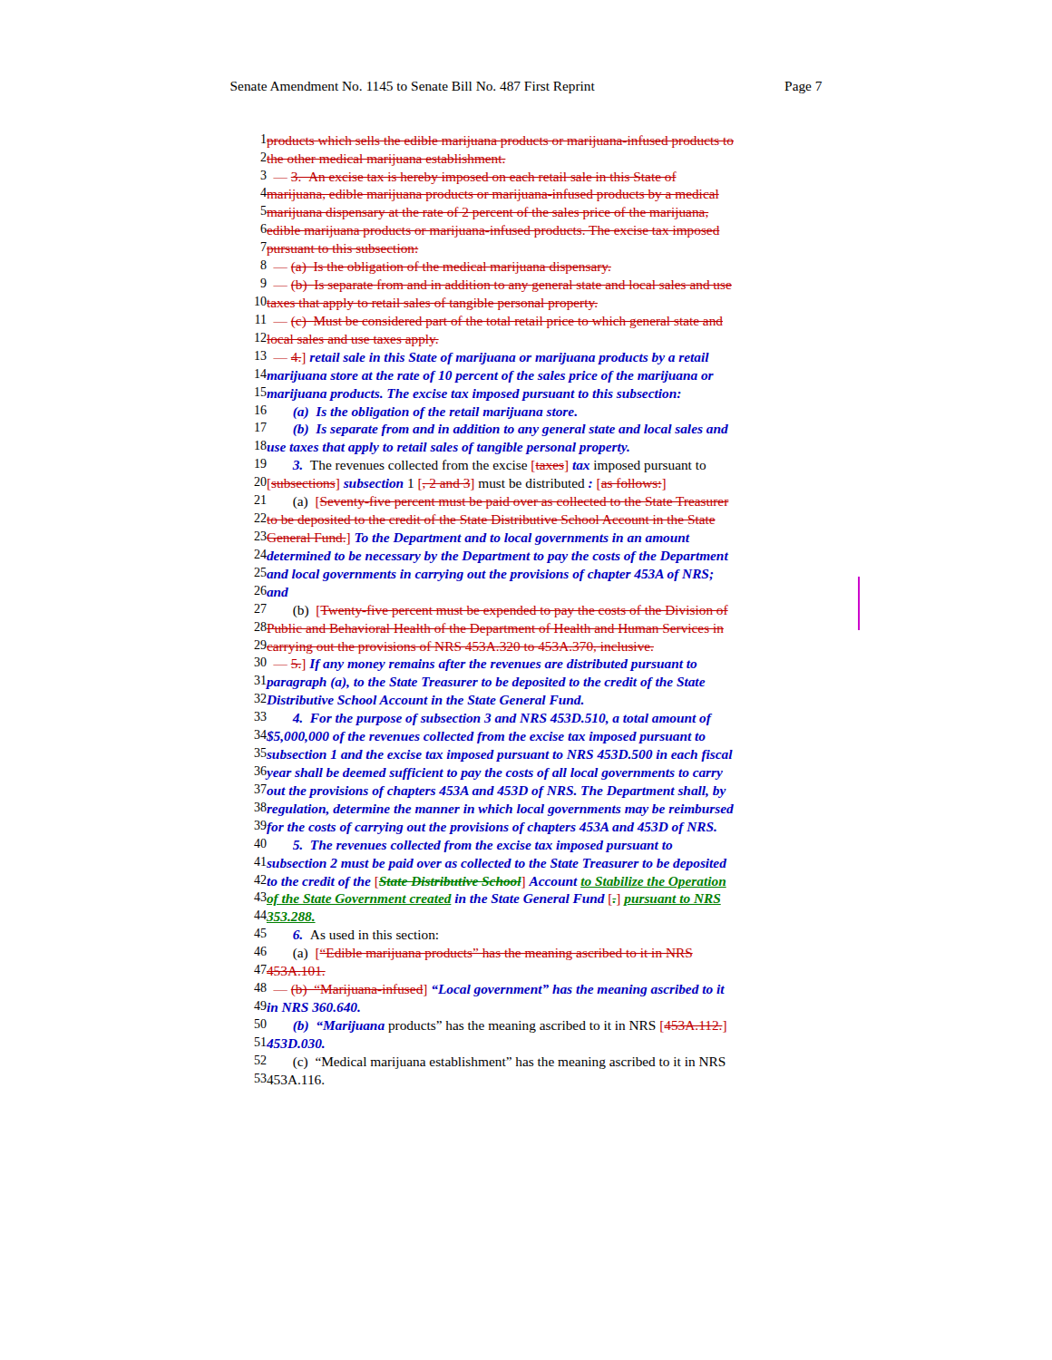Senate Amendment No. 1145 to Senate Bill No. 487 First Reprint
Page 7
| 1 | products which sells the edible marijuana products or marijuana-infused products to |
| 2 | the other medical marijuana establishment. |
| 3 | — 3. An excise tax is hereby imposed on each retail sale in this State of |
| 4 | marijuana, edible marijuana products or marijuana-infused products by a medical |
| 5 | marijuana dispensary at the rate of 2 percent of the sales price of the marijuana, |
| 6 | edible marijuana products or marijuana-infused products. The excise tax imposed |
| 7 | pursuant to this subsection: |
| 8 | — (a) Is the obligation of the medical marijuana dispensary. |
| 9 | — (b) Is separate from and in addition to any general state and local sales and use |
| 10 | taxes that apply to retail sales of tangible personal property. |
| 11 | — (c) Must be considered part of the total retail price to which general state and |
| 12 | local sales and use taxes apply. |
| 13 | — 4. ] retail sale in this State of marijuana or marijuana products by a retail |
| 14 | marijuana store at the rate of 10 percent of the sales price of the marijuana or |
| 15 | marijuana products. The excise tax imposed pursuant to this subsection: |
| 16 | (a) Is the obligation of the retail marijuana store. |
| 17 | (b) Is separate from and in addition to any general state and local sales and |
| 18 | use taxes that apply to retail sales of tangible personal property. |
| 19 | 3. The revenues collected from the excise [ taxes ] tax imposed pursuant to |
| 20 | [ subsections ] subsection 1 [ , 2 and 3 ] must be distributed : [ as follows: ] |
| 21 | (a) [ Seventy-five percent must be paid over as collected to the State Treasurer |
| 22 | to be deposited to the credit of the State Distributive School Account in the State |
| 23 | General Fund. ] To the Department and to local governments in an amount |
| 24 | determined to be necessary by the Department to pay the costs of the Department |
| 25 | and local governments in carrying out the provisions of chapter 453A of NRS; |
| 26 | and |
| 27 | (b) [ Twenty-five percent must be expended to pay the costs of the Division of |
| 28 | Public and Behavioral Health of the Department of Health and Human Services in |
| 29 | carrying out the provisions of NRS 453A.320 to 453A.370, inclusive. |
| 30 | — 5. ] If any money remains after the revenues are distributed pursuant to |
| 31 | paragraph (a), to the State Treasurer to be deposited to the credit of the State |
| 32 | Distributive School Account in the State General Fund. |
| 33 | 4. For the purpose of subsection 3 and NRS 453D.510, a total amount of |
| 34 | $5,000,000 of the revenues collected from the excise tax imposed pursuant to |
| 35 | subsection 1 and the excise tax imposed pursuant to NRS 453D.500 in each fiscal |
| 36 | year shall be deemed sufficient to pay the costs of all local governments to carry |
| 37 | out the provisions of chapters 453A and 453D of NRS. The Department shall, by |
| 38 | regulation, determine the manner in which local governments may be reimbursed |
| 39 | for the costs of carrying out the provisions of chapters 453A and 453D of NRS. |
| 40 | 5. The revenues collected from the excise tax imposed pursuant to |
| 41 | subsection 2 must be paid over as collected to the State Treasurer to be deposited |
| 42 | to the credit of the [ State Distributive School ] Account to Stabilize the Operation |
| 43 | of the State Government created in the State General Fund [ . ] pursuant to NRS |
| 44 | 353.288. |
| 45 | 6. As used in this section: |
| 46 | (a) [ “Edible marijuana products” has the meaning ascribed to it in NRS |
| 47 | 453A.101. |
| 48 | — (b) “Marijuana-infused ] “Local government” has the meaning ascribed to it |
| 49 | in NRS 360.640. |
| 50 | (b) “Marijuana products” has the meaning ascribed to it in NRS [ 453A.112. ] |
| 51 | 453D.030. |
| 52 | (c) “Medical marijuana establishment” has the meaning ascribed to it in NRS |
| 53 | 453A.116. |